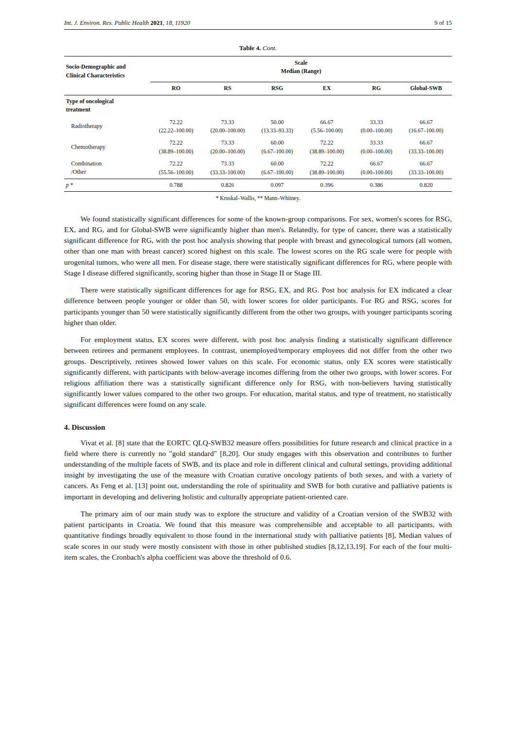Int. J. Environ. Res. Public Health 2021, 18, 11920 9 of 15
Table 4. Cont.
| Socio-Demographic and Clinical Characteristics | Scale Median (Range) |
| --- | --- |
| | RO | RS | RSG | EX | RG | Global-SWB |
| Type of oncological treatment | | | | | | |
| Radiotherapy | 72.22 (22.22–100.00) | 73.33 (20.00–100.00) | 50.00 (13.33–93.33) | 66.67 (5.56–100.00) | 33.33 (0.00–100.00) | 66.67 (16.67–100.00) |
| Chemotherapy | 72.22 (38.89–100.00) | 73.33 (20.00–100.00) | 60.00 (6.67–100.00) | 72.22 (38.89–100.00) | 33.33 (0.00–100.00) | 66.67 (33.33–100.00) |
| Combination /Other | 72.22 (55.56–100.00) | 73.33 (33.33–100.00) | 60.00 (6.67–100.00) | 72.22 (38.89–100.00) | 66.67 (0.00–100.00) | 66.67 (33.33–100.00) |
| p * | 0.788 | 0.826 | 0.097 | 0.396 | 0.386 | 0.820 |
* Kruskal–Wallis, ** Mann–Whitney.
We found statistically significant differences for some of the known-group comparisons. For sex, women's scores for RSG, EX, and RG, and for Global-SWB were significantly higher than men's. Relatedly, for type of cancer, there was a statistically significant difference for RG, with the post hoc analysis showing that people with breast and gynecological tumors (all women, other than one man with breast cancer) scored highest on this scale. The lowest scores on the RG scale were for people with urogenital tumors, who were all men. For disease stage, there were statistically significant differences for RG, where people with Stage I disease differed significantly, scoring higher than those in Stage II or Stage III.
There were statistically significant differences for age for RSG, EX, and RG. Post hoc analysis for EX indicated a clear difference between people younger or older than 50, with lower scores for older participants. For RG and RSG, scores for participants younger than 50 were statistically significantly different from the other two groups, with younger participants scoring higher than older.
For employment status, EX scores were different, with post hoc analysis finding a statistically significant difference between retirees and permanent employees. In contrast, unemployed/temporary employees did not differ from the other two groups. Descriptively, retirees showed lower values on this scale. For economic status, only EX scores were statistically significantly different, with participants with below-average incomes differing from the other two groups, with lower scores. For religious affiliation there was a statistically significant difference only for RSG, with non-believers having statistically significantly lower values compared to the other two groups. For education, marital status, and type of treatment, no statistically significant differences were found on any scale.
4. Discussion
Vivat et al. [8] state that the EORTC QLQ-SWB32 measure offers possibilities for future research and clinical practice in a field where there is currently no "gold standard" [8,20]. Our study engages with this observation and contributes to further understanding of the multiple facets of SWB, and its place and role in different clinical and cultural settings, providing additional insight by investigating the use of the measure with Croatian curative oncology patients of both sexes, and with a variety of cancers. As Feng et al. [13] point out, understanding the role of spirituality and SWB for both curative and palliative patients is important in developing and delivering holistic and culturally appropriate patient-oriented care.
The primary aim of our main study was to explore the structure and validity of a Croatian version of the SWB32 with patient participants in Croatia. We found that this measure was comprehensible and acceptable to all participants, with quantitative findings broadly equivalent to those found in the international study with palliative patients [8], Median values of scale scores in our study were mostly consistent with those in other published studies [8,12,13,19]. For each of the four multi-item scales, the Cronbach's alpha coefficient was above the threshold of 0.6.